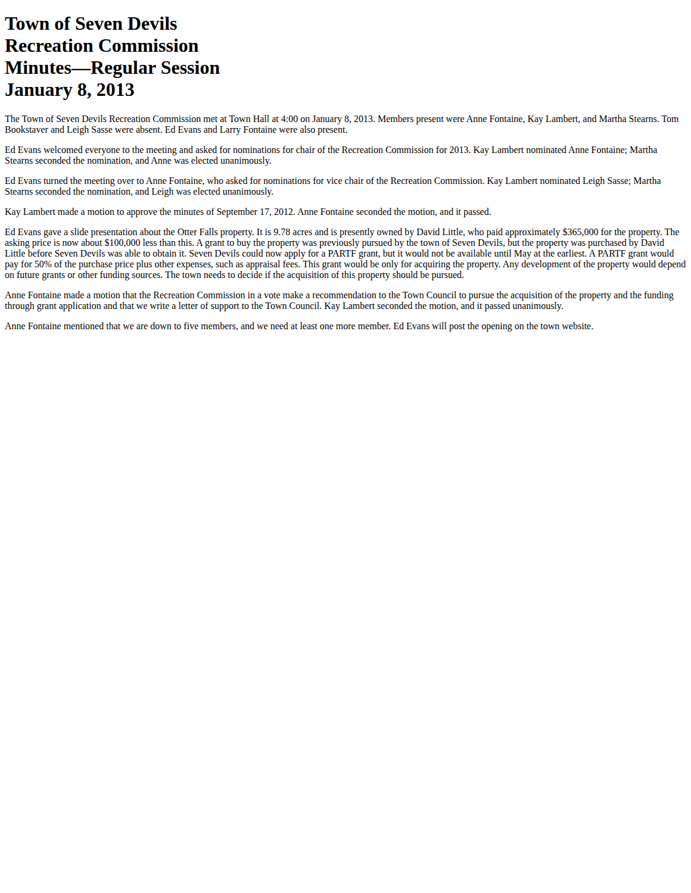Town of Seven Devils
Recreation Commission
Minutes—Regular Session
January 8, 2013
The Town of Seven Devils Recreation Commission met at Town Hall at 4:00 on January 8, 2013. Members present were Anne Fontaine, Kay Lambert, and Martha Stearns. Tom Bookstaver and Leigh Sasse were absent. Ed Evans and Larry Fontaine were also present.
Ed Evans welcomed everyone to the meeting and asked for nominations for chair of the Recreation Commission for 2013. Kay Lambert nominated Anne Fontaine; Martha Stearns seconded the nomination, and Anne was elected unanimously.
Ed Evans turned the meeting over to Anne Fontaine, who asked for nominations for vice chair of the Recreation Commission. Kay Lambert nominated Leigh Sasse; Martha Stearns seconded the nomination, and Leigh was elected unanimously.
Kay Lambert made a motion to approve the minutes of September 17, 2012. Anne Fontaine seconded the motion, and it passed.
Ed Evans gave a slide presentation about the Otter Falls property. It is 9.78 acres and is presently owned by David Little, who paid approximately $365,000 for the property. The asking price is now about $100,000 less than this. A grant to buy the property was previously pursued by the town of Seven Devils, but the property was purchased by David Little before Seven Devils was able to obtain it. Seven Devils could now apply for a PARTF grant, but it would not be available until May at the earliest. A PARTF grant would pay for 50% of the purchase price plus other expenses, such as appraisal fees. This grant would be only for acquiring the property. Any development of the property would depend on future grants or other funding sources. The town needs to decide if the acquisition of this property should be pursued.
Anne Fontaine made a motion that the Recreation Commission in a vote make a recommendation to the Town Council to pursue the acquisition of the property and the funding through grant application and that we write a letter of support to the Town Council. Kay Lambert seconded the motion, and it passed unanimously.
Anne Fontaine mentioned that we are down to five members, and we need at least one more member. Ed Evans will post the opening on the town website.